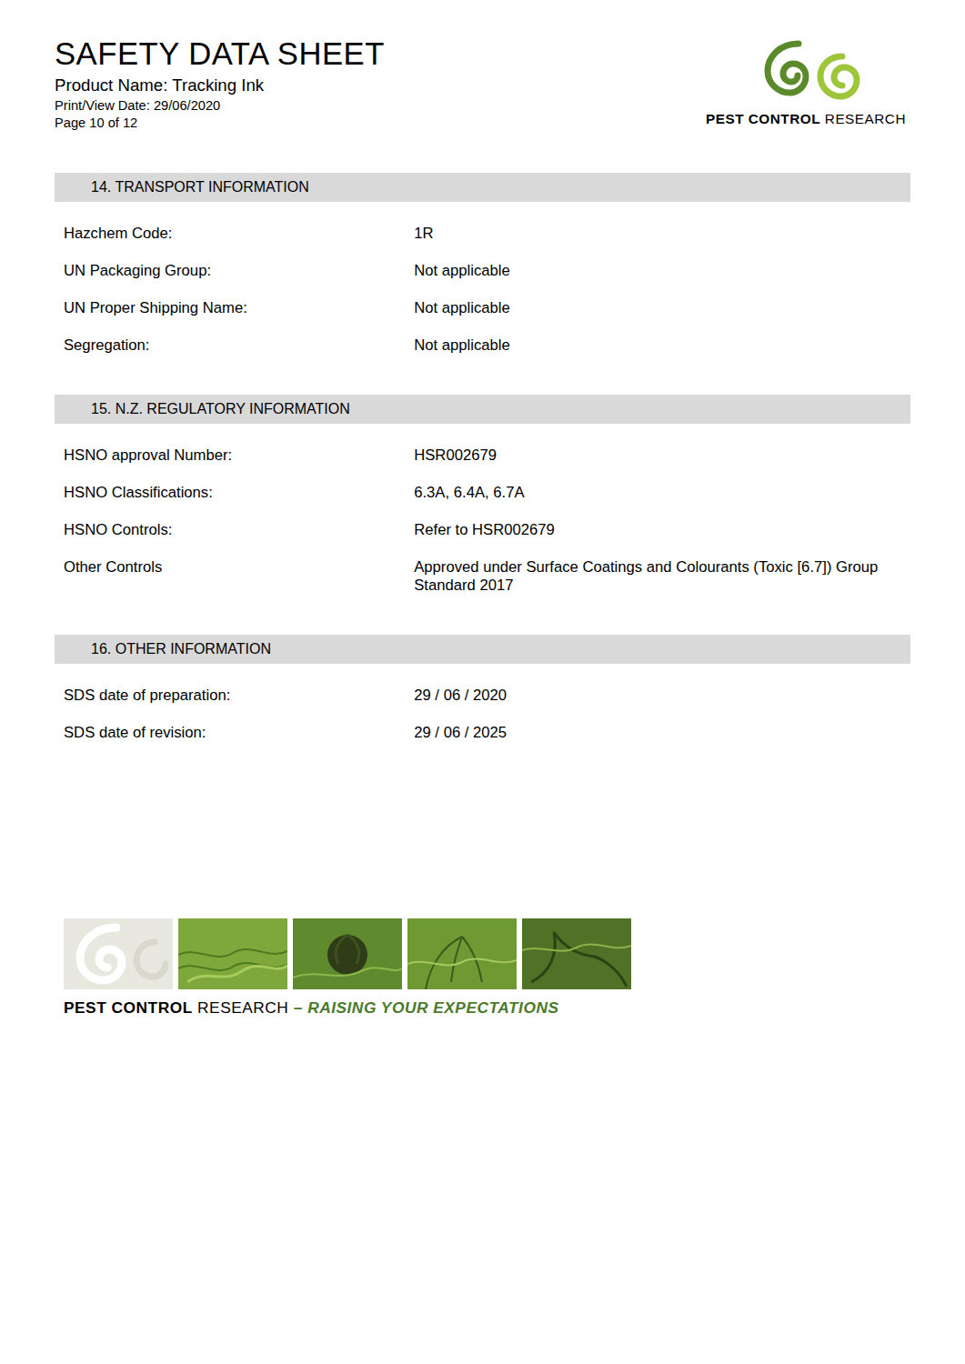SAFETY DATA SHEET
Product Name: Tracking Ink
Print/View Date: 29/06/2020
Page 10 of 12
PEST CONTROL RESEARCH
14. TRANSPORT INFORMATION
| Hazchem Code: | 1R |
| UN Packaging Group: | Not applicable |
| UN Proper Shipping Name: | Not applicable |
| Segregation: | Not applicable |
15. N.Z. REGULATORY INFORMATION
| HSNO approval Number: | HSR002679 |
| HSNO Classifications: | 6.3A, 6.4A, 6.7A |
| HSNO Controls: | Refer to HSR002679 |
| Other Controls | Approved under Surface Coatings and Colourants (Toxic [6.7]) Group Standard 2017 |
16. OTHER INFORMATION
| SDS date of preparation: | 29 / 06 / 2020 |
| SDS date of revision: | 29 / 06 / 2025 |
PEST CONTROL RESEARCH – RAISING YOUR EXPECTATIONS